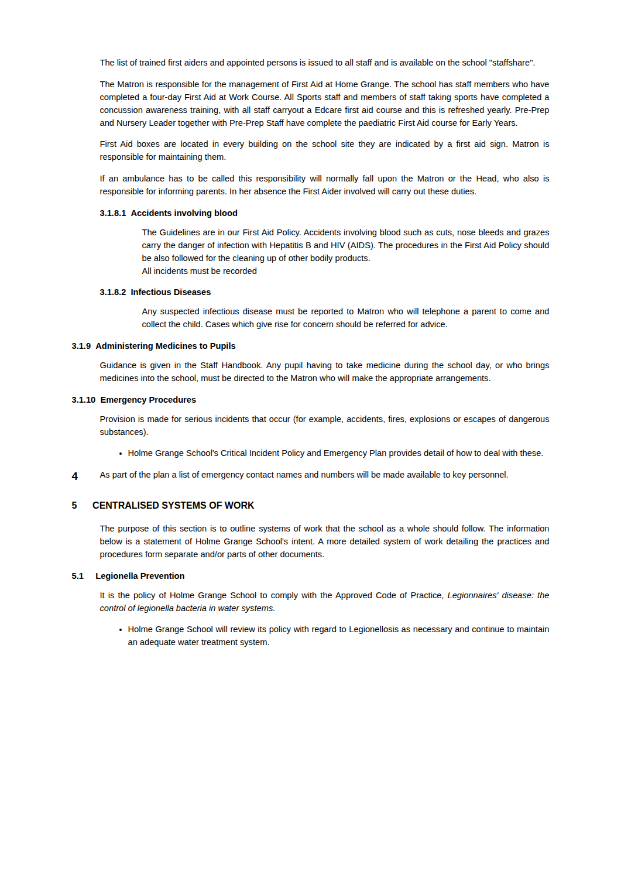The list of trained first aiders and appointed persons is issued to all staff and is available on the school "staffshare".
The Matron is responsible for the management of First Aid at Home Grange. The school has staff members who have completed a four-day First Aid at Work Course. All Sports staff and members of staff taking sports have completed a concussion awareness training, with all staff carryout a Edcare first aid course and this is refreshed yearly. Pre-Prep and Nursery Leader together with Pre-Prep Staff have complete the paediatric First Aid course for Early Years.
First Aid boxes are located in every building on the school site they are indicated by a first aid sign. Matron is responsible for maintaining them.
If an ambulance has to be called this responsibility will normally fall upon the Matron or the Head, who also is responsible for informing parents. In her absence the First Aider involved will carry out these duties.
3.1.8.1 Accidents involving blood
The Guidelines are in our First Aid Policy. Accidents involving blood such as cuts, nose bleeds and grazes carry the danger of infection with Hepatitis B and HIV (AIDS). The procedures in the First Aid Policy should be also followed for the cleaning up of other bodily products.
All incidents must be recorded
3.1.8.2 Infectious Diseases
Any suspected infectious disease must be reported to Matron who will telephone a parent to come and collect the child. Cases which give rise for concern should be referred for advice.
3.1.9 Administering Medicines to Pupils
Guidance is given in the Staff Handbook. Any pupil having to take medicine during the school day, or who brings medicines into the school, must be directed to the Matron who will make the appropriate arrangements.
3.1.10 Emergency Procedures
Provision is made for serious incidents that occur (for example, accidents, fires, explosions or escapes of dangerous substances).
Holme Grange School's Critical Incident Policy and Emergency Plan provides detail of how to deal with these.
4
As part of the plan a list of emergency contact names and numbers will be made available to key personnel.
5 CENTRALISED SYSTEMS OF WORK
The purpose of this section is to outline systems of work that the school as a whole should follow. The information below is a statement of Holme Grange School's intent. A more detailed system of work detailing the practices and procedures form separate and/or parts of other documents.
5.1 Legionella Prevention
It is the policy of Holme Grange School to comply with the Approved Code of Practice, Legionnaires' disease: the control of legionella bacteria in water systems.
Holme Grange School will review its policy with regard to Legionellosis as necessary and continue to maintain an adequate water treatment system.